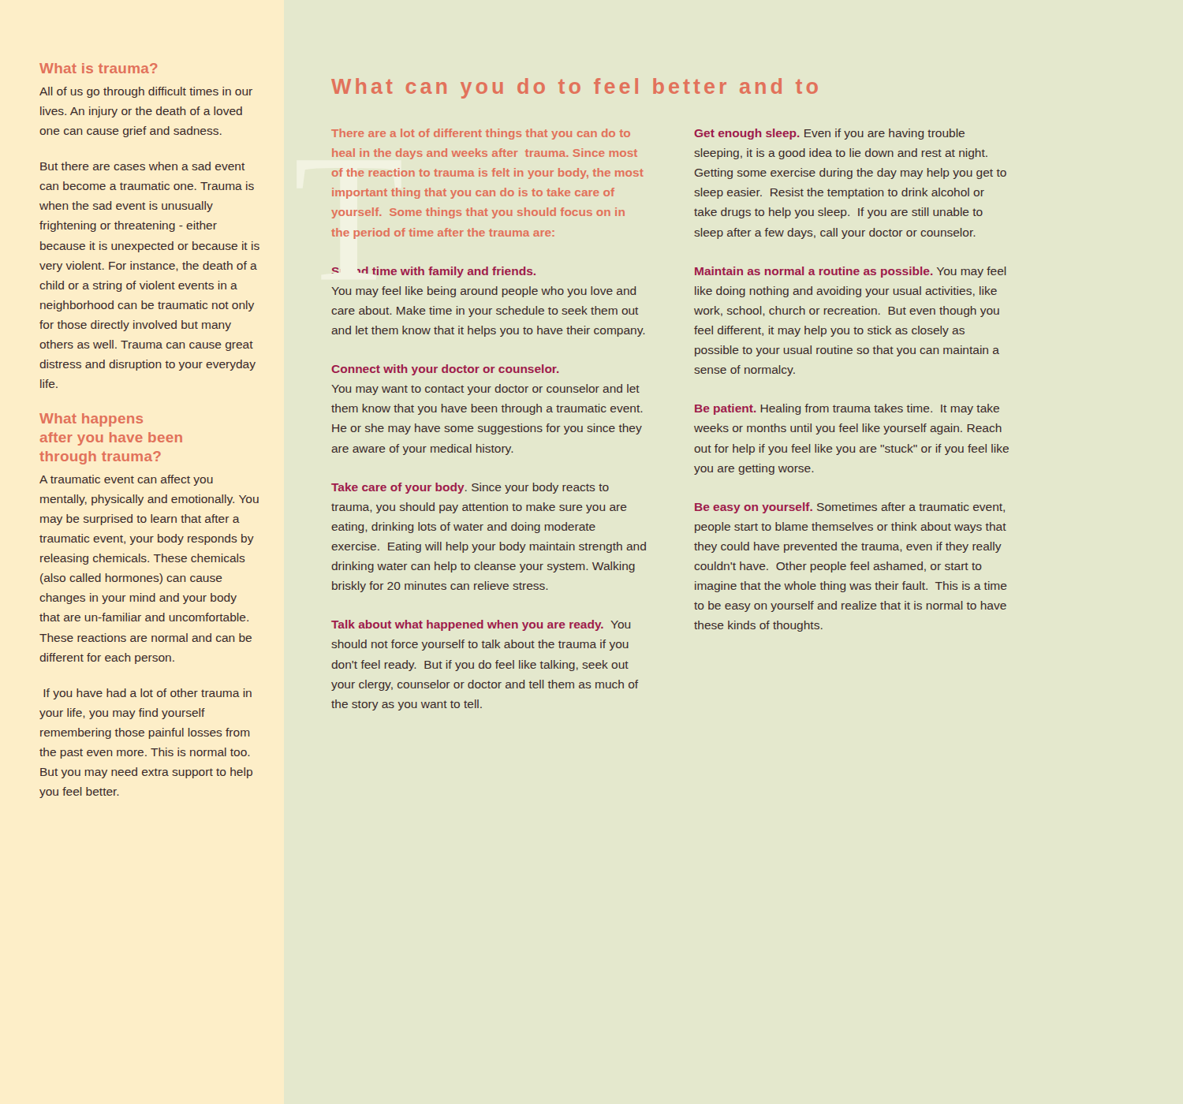What is trauma?
All of us go through difficult times in our lives. An injury or the death of a loved one can cause grief and sadness.
But there are cases when a sad event can become a traumatic one. Trauma is when the sad event is unusually frightening or threatening - either because it is unexpected or because it is very violent. For instance, the death of a child or a string of violent events in a neighborhood can be traumatic not only for those directly involved but many others as well. Trauma can cause great distress and disruption to your everyday life.
What happens
after you have been
through trauma?
A traumatic event can affect you mentally, physically and emotionally. You may be surprised to learn that after a traumatic event, your body responds by releasing chemicals. These chemicals (also called hormones) can cause changes in your mind and your body that are un-familiar and uncomfortable. These reactions are normal and can be different for each person.
If you have had a lot of other trauma in your life, you may find yourself remembering those painful losses from the past even more. This is normal too. But you may need extra support to help you feel better.
What can you do to feel better and to
T
There are a lot of different things that you can do to heal in the days and weeks after trauma. Since most of the reaction to trauma is felt in your body, the most important thing that you can do is to take care of yourself. Some things that you should focus on in the period of time after the trauma are:
Spend time with family and friends.
You may feel like being around people who you love and care about. Make time in your schedule to seek them out and let them know that it helps you to have their company.
Connect with your doctor or counselor.
You may want to contact your doctor or counselor and let them know that you have been through a traumatic event. He or she may have some suggestions for you since they are aware of your medical history.
Take care of your body. Since your body reacts to trauma, you should pay attention to make sure you are eating, drinking lots of water and doing moderate exercise. Eating will help your body maintain strength and drinking water can help to cleanse your system. Walking briskly for 20 minutes can relieve stress.
Talk about what happened when you are ready. You should not force yourself to talk about the trauma if you don't feel ready. But if you do feel like talking, seek out your clergy, counselor or doctor and tell them as much of the story as you want to tell.
Get enough sleep. Even if you are having trouble sleeping, it is a good idea to lie down and rest at night. Getting some exercise during the day may help you get to sleep easier. Resist the temptation to drink alcohol or take drugs to help you sleep. If you are still unable to sleep after a few days, call your doctor or counselor.
Maintain as normal a routine as possible. You may feel like doing nothing and avoiding your usual activities, like work, school, church or recreation. But even though you feel different, it may help you to stick as closely as possible to your usual routine so that you can maintain a sense of normalcy.
Be patient. Healing from trauma takes time. It may take weeks or months until you feel like yourself again. Reach out for help if you feel like you are "stuck" or if you feel like you are getting worse.
Be easy on yourself. Sometimes after a traumatic event, people start to blame themselves or think about ways that they could have prevented the trauma, even if they really couldn't have. Other people feel ashamed, or start to imagine that the whole thing was their fault. This is a time to be easy on yourself and realize that it is normal to have these kinds of thoughts.